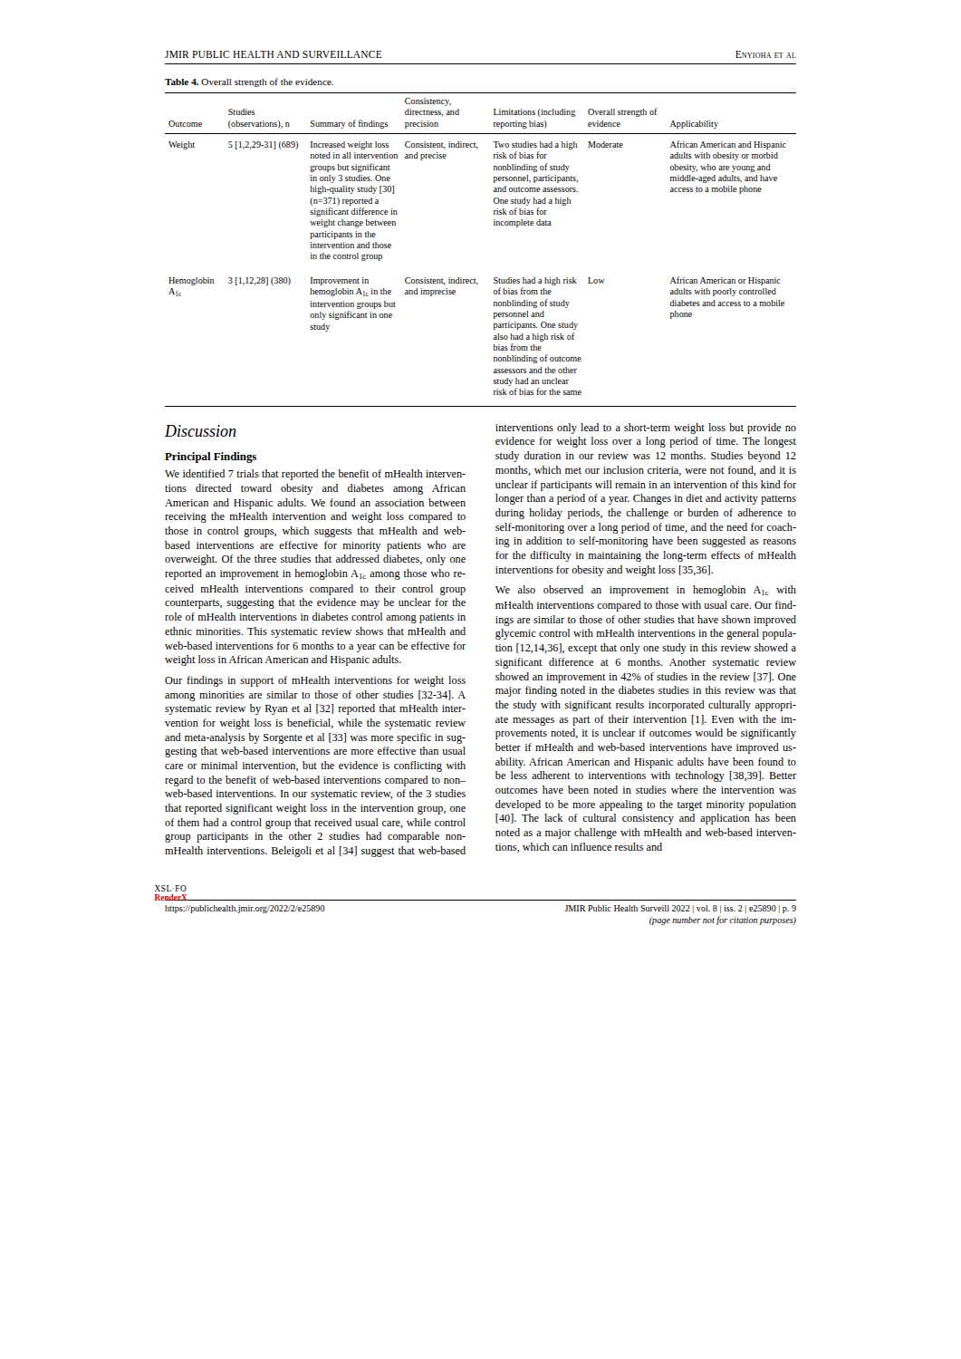JMIR PUBLIC HEALTH AND SURVEILLANCE
Enyioha et al
Table 4. Overall strength of the evidence.
| Outcome | Studies (observations), n | Summary of findings | Consistency, directness, and precision | Limitations (including reporting bias) | Overall strength of evidence | Applicability |
| --- | --- | --- | --- | --- | --- | --- |
| Weight | 5 [1,2,29-31] (689) | Increased weight loss noted in all intervention groups but significant in only 3 studies. One high-quality study [30] (n=371) reported a significant difference in weight change between participants in the intervention and those in the control group | Consistent, indirect, and precise | Two studies had a high risk of bias for nonblinding of study personnel, participants, and outcome assessors. One study had a high risk of bias for incomplete data | Moderate | African American and Hispanic adults with obesity or morbid obesity, who are young and middle-aged adults, and have access to a mobile phone |
| Hemoglobin A 1c | 3 [1,12,28] (380) | Improvement in hemoglobin A 1c in the intervention groups but only significant in one study | Consistent, indirect, and imprecise | Studies had a high risk of bias from the nonblinding of study personnel and participants. One study also had a high risk of bias from the nonblinding of outcome assessors and the other study had an unclear risk of bias for the same | Low | African American or Hispanic adults with poorly controlled diabetes and access to a mobile phone |
Discussion
Principal Findings
We identified 7 trials that reported the benefit of mHealth interventions directed toward obesity and diabetes among African American and Hispanic adults. We found an association between receiving the mHealth intervention and weight loss compared to those in control groups, which suggests that mHealth and web-based interventions are effective for minority patients who are overweight. Of the three studies that addressed diabetes, only one reported an improvement in hemoglobin A1c among those who received mHealth interventions compared to their control group counterparts, suggesting that the evidence may be unclear for the role of mHealth interventions in diabetes control among patients in ethnic minorities. This systematic review shows that mHealth and web-based interventions for 6 months to a year can be effective for weight loss in African American and Hispanic adults.
Our findings in support of mHealth interventions for weight loss among minorities are similar to those of other studies [32-34]. A systematic review by Ryan et al [32] reported that mHealth intervention for weight loss is beneficial, while the systematic review and meta-analysis by Sorgente et al [33] was more specific in suggesting that web-based interventions are more effective than usual care or minimal intervention, but the evidence is conflicting with regard to the benefit of web-based interventions compared to non–web-based interventions. In our systematic review, of the 3 studies that reported significant weight loss in the intervention group, one of them had a control group that received usual care, while control group participants in the other 2 studies had comparable non-mHealth interventions. Beleigoli et al [34] suggest that web-based interventions only lead to a short-term weight loss but provide no evidence for weight loss over a long period of time. The longest study duration in our review was 12 months. Studies beyond 12 months, which met our inclusion criteria, were not found, and it is unclear if participants will remain in an intervention of this kind for longer than a period of a year. Changes in diet and activity patterns during holiday periods, the challenge or burden of adherence to self-monitoring over a long period of time, and the need for coaching in addition to self-monitoring have been suggested as reasons for the difficulty in maintaining the long-term effects of mHealth interventions for obesity and weight loss [35,36].
We also observed an improvement in hemoglobin A1c with mHealth interventions compared to those with usual care. Our findings are similar to those of other studies that have shown improved glycemic control with mHealth interventions in the general population [12,14,36], except that only one study in this review showed a significant difference at 6 months. Another systematic review showed an improvement in 42% of studies in the review [37]. One major finding noted in the diabetes studies in this review was that the study with significant results incorporated culturally appropriate messages as part of their intervention [1]. Even with the improvements noted, it is unclear if outcomes would be significantly better if mHealth and web-based interventions have improved usability. African American and Hispanic adults have been found to be less adherent to interventions with technology [38,39]. Better outcomes have been noted in studies where the intervention was developed to be more appealing to the target minority population [40]. The lack of cultural consistency and application has been noted as a major challenge with mHealth and web-based interventions, which can influence results and
https://publichealth.jmir.org/2022/2/e25890
JMIR Public Health Surveill 2022 | vol. 8 | iss. 2 | e25890 | p. 9
(page number not for citation purposes)
XSL·FO
RenderX